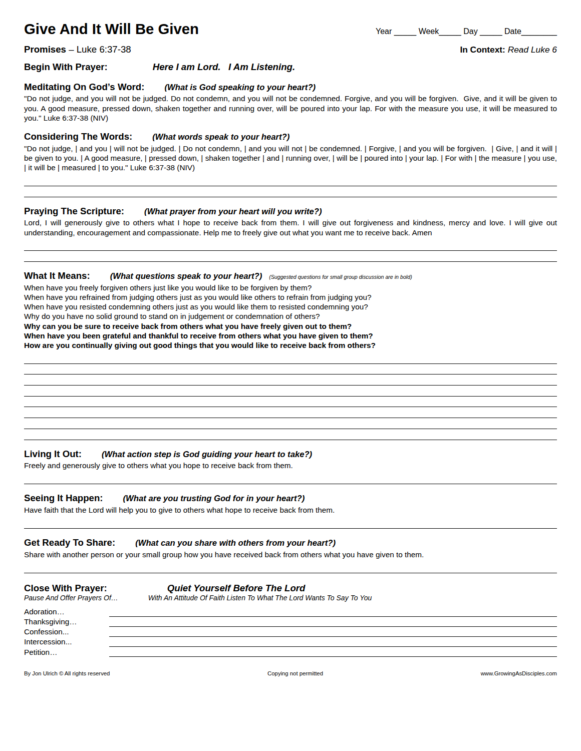Give And It Will Be Given
Year _____ Week_____ Day _____ Date________
Promises – Luke 6:37-38
In Context: Read Luke 6
Begin With Prayer:
Here I am Lord. I Am Listening.
Meditating On God’s Word: (What is God speaking to your heart?)
"Do not judge, and you will not be judged. Do not condemn, and you will not be condemned. Forgive, and you will be forgiven. Give, and it will be given to you. A good measure, pressed down, shaken together and running over, will be poured into your lap. For with the measure you use, it will be measured to you." Luke 6:37-38 (NIV)
Considering The Words: (What words speak to your heart?)
"Do not judge, | and you | will not be judged. | Do not condemn, | and you will not | be condemned. | Forgive, | and you will be forgiven. | Give, | and it will | be given to you. | A good measure, | pressed down, | shaken together | and | running over, | will be | poured into | your lap. | For with | the measure | you use, | it will be | measured | to you." Luke 6:37-38 (NIV)
Praying The Scripture: (What prayer from your heart will you write?)
Lord, I will generously give to others what I hope to receive back from them. I will give out forgiveness and kindness, mercy and love. I will give out understanding, encouragement and compassionate. Help me to freely give out what you want me to receive back. Amen
What It Means: (What questions speak to your heart?) (Suggested questions for small group discussion are in bold)
When have you freely forgiven others just like you would like to be forgiven by them?
When have you refrained from judging others just as you would like others to refrain from judging you?
When have you resisted condemning others just as you would like them to resisted condemning you?
Why do you have no solid ground to stand on in judgement or condemnation of others?
Why can you be sure to receive back from others what you have freely given out to them?
When have you been grateful and thankful to receive from others what you have given to them?
How are you continually giving out good things that you would like to receive back from others?
Living It Out: (What action step is God guiding your heart to take?)
Freely and generously give to others what you hope to receive back from them.
Seeing It Happen: (What are you trusting God for in your heart?)
Have faith that the Lord will help you to give to others what hope to receive back from them.
Get Ready To Share: (What can you share with others from your heart?)
Share with another person or your small group how you have received back from others what you have given to them.
Close With Prayer:
Quiet Yourself Before The Lord
Pause And Offer Prayers Of…
With An Attitude Of Faith Listen To What The Lord Wants To Say To You
| Adoration… | |
| Thanksgiving… | |
| Confession... | |
| Intercession... | |
| Petition… | |
By Jon Ulrich © All rights reserved
Copying not permitted
www.GrowingAsDisciples.com